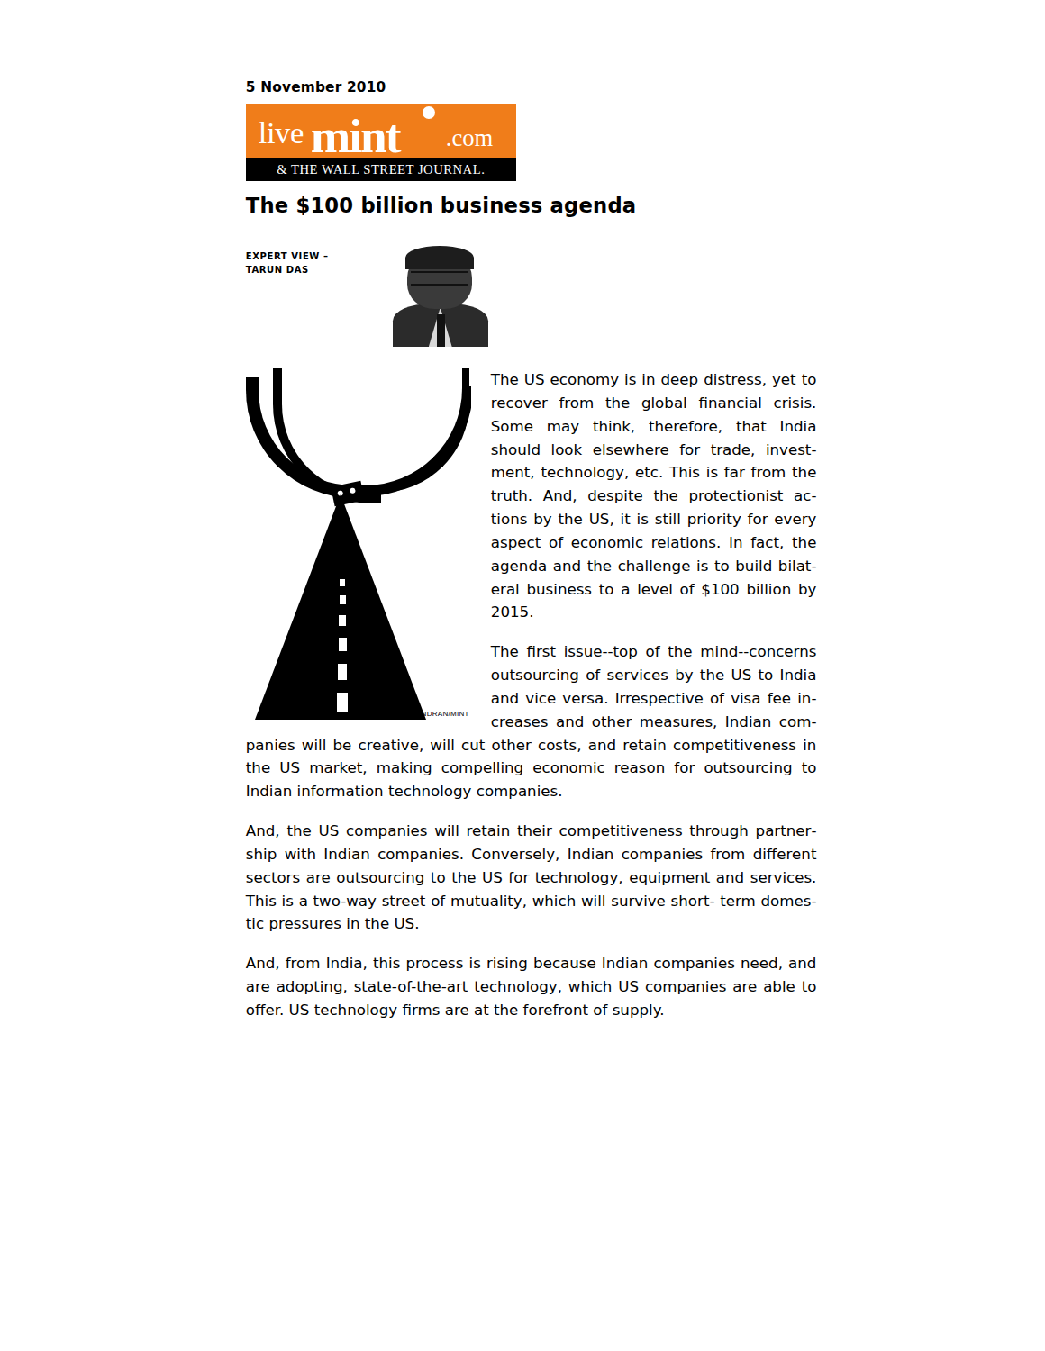5 November 2010
live mint .com
& THE WALL STREET JOURNAL.
The $100 billion business agenda
EXPERT VIEW –
TARUN DAS
Jayachandran/Mint
The US economy is in deep distress, yet to recover from the global financial crisis. Some may think, therefore, that India should look elsewhere for trade, investment, technology, etc. This is far from the truth. And, despite the protectionist actions by the US, it is still priority for every aspect of economic relations. In fact, the agenda and the challenge is to build bilateral business to a level of $100 billion by 2015.
The first issue--top of the mind--concerns outsourcing of services by the US to India and vice versa. Irrespective of visa fee increases and other measures, Indian companies will be creative, will cut other costs, and retain competitiveness in the US market, making compelling economic reason for outsourcing to Indian information technology companies.
And, the US companies will retain their competitiveness through partnership with Indian companies. Conversely, Indian companies from different sectors are outsourcing to the US for technology, equipment and services. This is a two-way street of mutuality, which will survive short- term domestic pressures in the US.
And, from India, this process is rising because Indian companies need, and are adopting, state-of-the-art technology, which US companies are able to offer. US technology firms are at the forefront of supply.